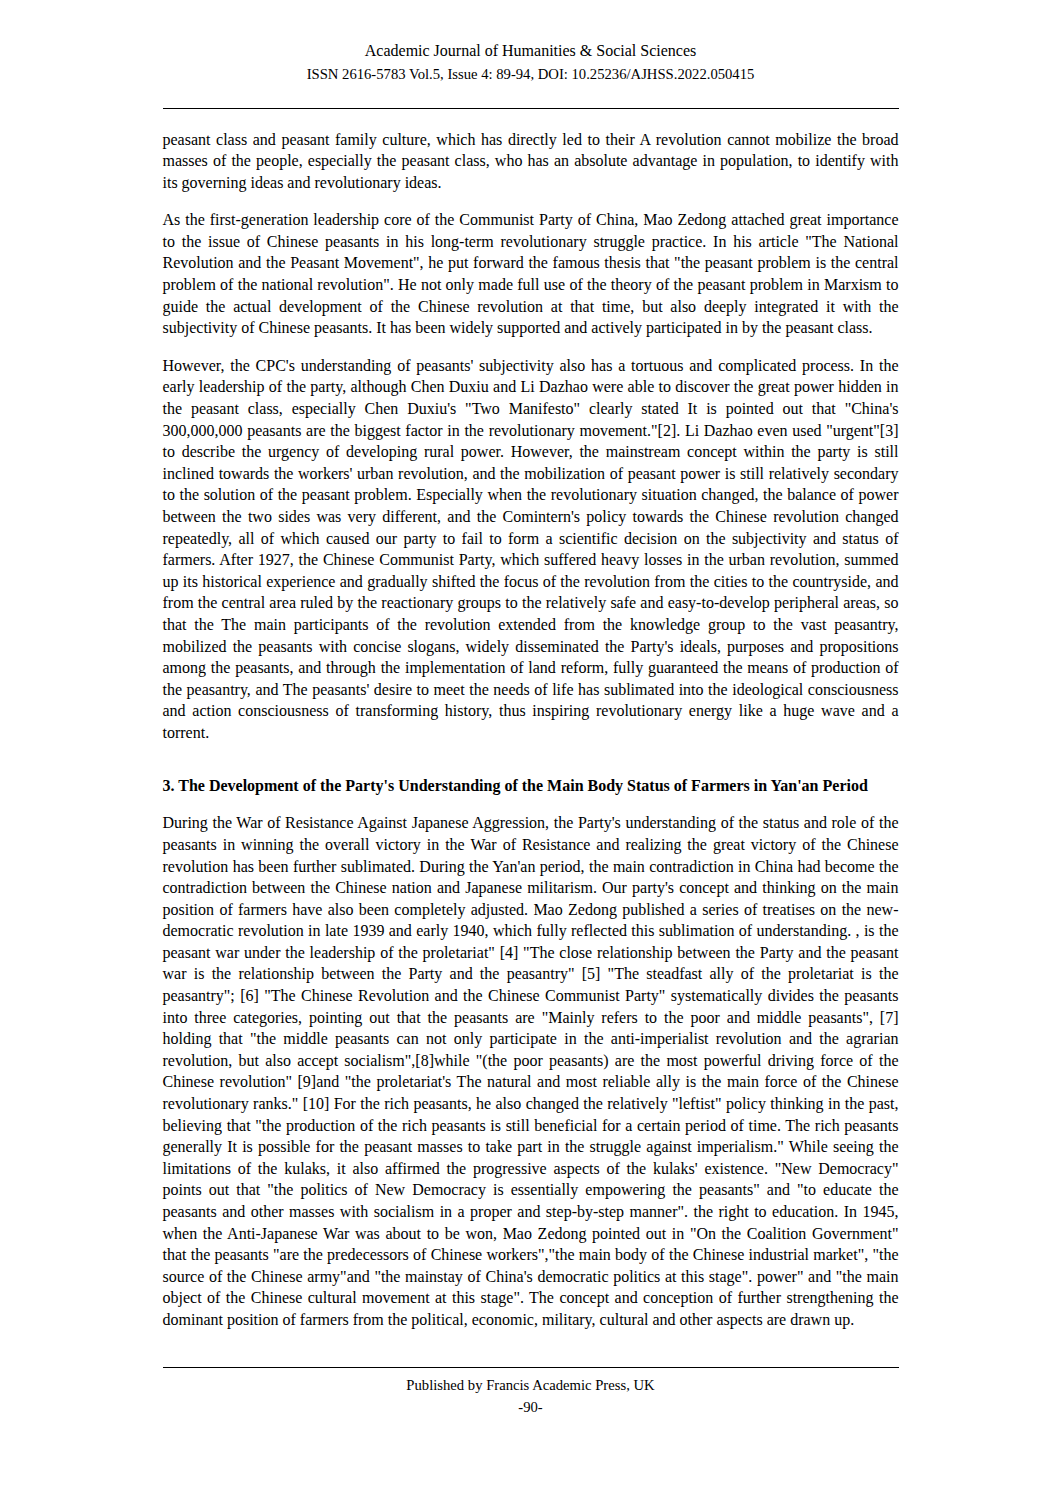Academic Journal of Humanities & Social Sciences
ISSN 2616-5783 Vol.5, Issue 4: 89-94, DOI: 10.25236/AJHSS.2022.050415
peasant class and peasant family culture, which has directly led to their A revolution cannot mobilize the broad masses of the people, especially the peasant class, who has an absolute advantage in population, to identify with its governing ideas and revolutionary ideas.
As the first-generation leadership core of the Communist Party of China, Mao Zedong attached great importance to the issue of Chinese peasants in his long-term revolutionary struggle practice. In his article "The National Revolution and the Peasant Movement", he put forward the famous thesis that "the peasant problem is the central problem of the national revolution". He not only made full use of the theory of the peasant problem in Marxism to guide the actual development of the Chinese revolution at that time, but also deeply integrated it with the subjectivity of Chinese peasants. It has been widely supported and actively participated in by the peasant class.
However, the CPC's understanding of peasants' subjectivity also has a tortuous and complicated process. In the early leadership of the party, although Chen Duxiu and Li Dazhao were able to discover the great power hidden in the peasant class, especially Chen Duxiu's "Two Manifesto" clearly stated It is pointed out that "China's 300,000,000 peasants are the biggest factor in the revolutionary movement."[2]. Li Dazhao even used "urgent"[3] to describe the urgency of developing rural power. However, the mainstream concept within the party is still inclined towards the workers' urban revolution, and the mobilization of peasant power is still relatively secondary to the solution of the peasant problem. Especially when the revolutionary situation changed, the balance of power between the two sides was very different, and the Comintern's policy towards the Chinese revolution changed repeatedly, all of which caused our party to fail to form a scientific decision on the subjectivity and status of farmers. After 1927, the Chinese Communist Party, which suffered heavy losses in the urban revolution, summed up its historical experience and gradually shifted the focus of the revolution from the cities to the countryside, and from the central area ruled by the reactionary groups to the relatively safe and easy-to-develop peripheral areas, so that the The main participants of the revolution extended from the knowledge group to the vast peasantry, mobilized the peasants with concise slogans, widely disseminated the Party's ideals, purposes and propositions among the peasants, and through the implementation of land reform, fully guaranteed the means of production of the peasantry, and The peasants' desire to meet the needs of life has sublimated into the ideological consciousness and action consciousness of transforming history, thus inspiring revolutionary energy like a huge wave and a torrent.
3. The Development of the Party's Understanding of the Main Body Status of Farmers in Yan'an Period
During the War of Resistance Against Japanese Aggression, the Party's understanding of the status and role of the peasants in winning the overall victory in the War of Resistance and realizing the great victory of the Chinese revolution has been further sublimated. During the Yan'an period, the main contradiction in China had become the contradiction between the Chinese nation and Japanese militarism. Our party's concept and thinking on the main position of farmers have also been completely adjusted. Mao Zedong published a series of treatises on the new-democratic revolution in late 1939 and early 1940, which fully reflected this sublimation of understanding. , is the peasant war under the leadership of the proletariat" [4] "The close relationship between the Party and the peasant war is the relationship between the Party and the peasantry" [5] "The steadfast ally of the proletariat is the peasantry"; [6] "The Chinese Revolution and the Chinese Communist Party" systematically divides the peasants into three categories, pointing out that the peasants are "Mainly refers to the poor and middle peasants", [7] holding that "the middle peasants can not only participate in the anti-imperialist revolution and the agrarian revolution, but also accept socialism",[8]while "(the poor peasants) are the most powerful driving force of the Chinese revolution" [9]and "the proletariat's The natural and most reliable ally is the main force of the Chinese revolutionary ranks." [10] For the rich peasants, he also changed the relatively "leftist" policy thinking in the past, believing that "the production of the rich peasants is still beneficial for a certain period of time. The rich peasants generally It is possible for the peasant masses to take part in the struggle against imperialism." While seeing the limitations of the kulaks, it also affirmed the progressive aspects of the kulaks' existence. "New Democracy" points out that "the politics of New Democracy is essentially empowering the peasants" and "to educate the peasants and other masses with socialism in a proper and step-by-step manner". the right to education. In 1945, when the Anti-Japanese War was about to be won, Mao Zedong pointed out in "On the Coalition Government" that the peasants "are the predecessors of Chinese workers","the main body of the Chinese industrial market", "the source of the Chinese army"and "the mainstay of China's democratic politics at this stage". power" and "the main object of the Chinese cultural movement at this stage". The concept and conception of further strengthening the dominant position of farmers from the political, economic, military, cultural and other aspects are drawn up.
Published by Francis Academic Press, UK
-90-